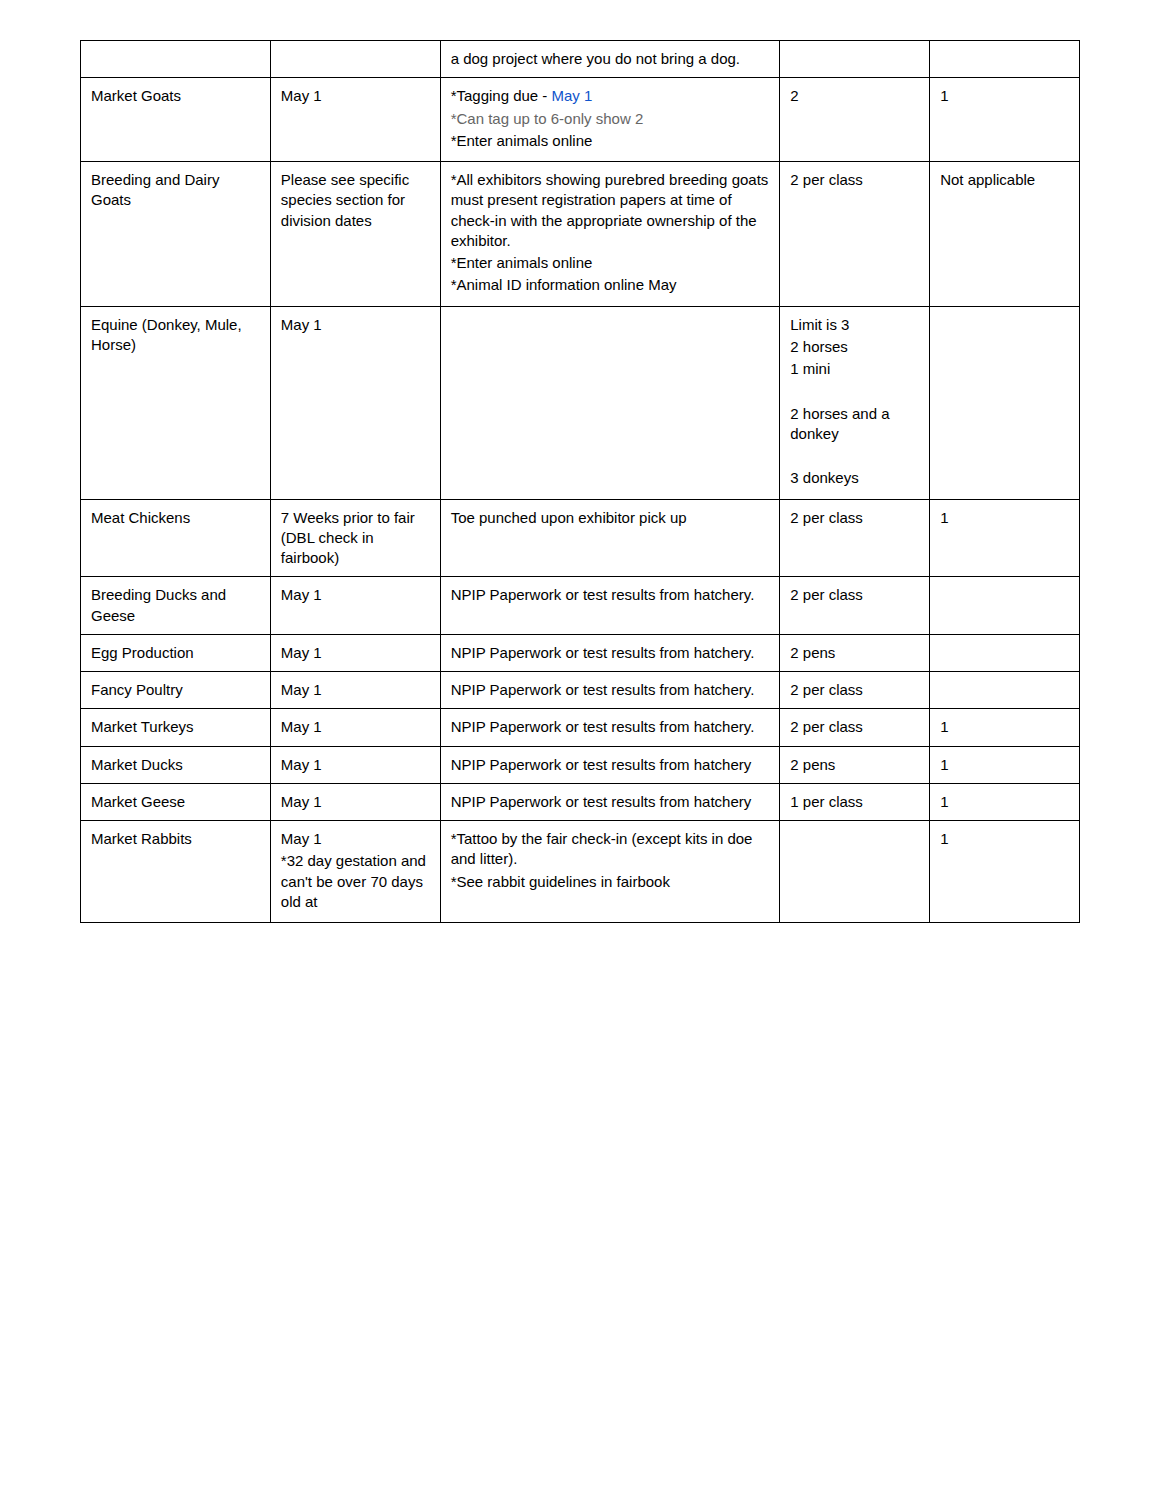| | | a dog project where you do not bring a dog. | | |
| Market Goats | May 1 | *Tagging due - May 1 *Can tag up to 6-only show 2 *Enter animals online | 2 | 1 |
| Breeding and Dairy Goats | Please see specific species section for division dates | *All exhibitors showing purebred breeding goats must present registration papers at time of check-in with the appropriate ownership of the exhibitor. *Enter animals online *Animal ID information online May | 2 per class | Not applicable |
| Equine (Donkey, Mule, Horse) | May 1 | | Limit is 3 2 horses 1 mini 2 horses and a donkey 3 donkeys | |
| Meat Chickens | 7 Weeks prior to fair (DBL check in fairbook) | Toe punched upon exhibitor pick up | 2 per class | 1 |
| Breeding Ducks and Geese | May 1 | NPIP Paperwork or test results from hatchery. | 2 per class | |
| Egg Production | May 1 | NPIP Paperwork or test results from hatchery. | 2 pens | |
| Fancy Poultry | May 1 | NPIP Paperwork or test results from hatchery. | 2 per class | |
| Market Turkeys | May 1 | NPIP Paperwork or test results from hatchery. | 2 per class | 1 |
| Market Ducks | May 1 | NPIP Paperwork or test results from hatchery | 2 pens | 1 |
| Market Geese | May 1 | NPIP Paperwork or test results from hatchery | 1 per class | 1 |
| Market Rabbits | May 1 *32 day gestation and can't be over 70 days old at | *Tattoo by the fair check-in (except kits in doe and litter). *See rabbit guidelines in fairbook | | 1 |